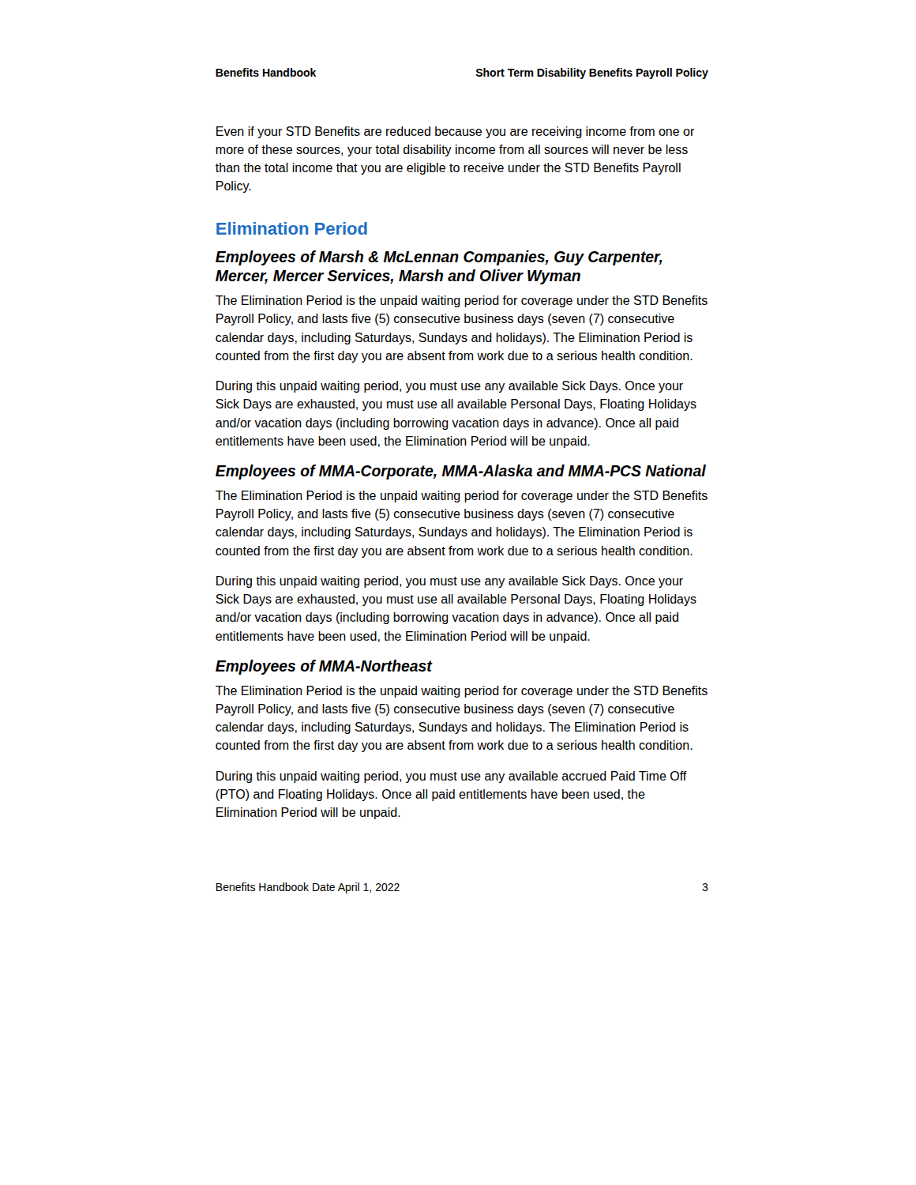Benefits Handbook Short Term Disability Benefits Payroll Policy
Even if your STD Benefits are reduced because you are receiving income from one or more of these sources, your total disability income from all sources will never be less than the total income that you are eligible to receive under the STD Benefits Payroll Policy.
Elimination Period
Employees of Marsh & McLennan Companies, Guy Carpenter, Mercer, Mercer Services, Marsh and Oliver Wyman
The Elimination Period is the unpaid waiting period for coverage under the STD Benefits Payroll Policy, and lasts five (5) consecutive business days (seven (7) consecutive calendar days, including Saturdays, Sundays and holidays). The Elimination Period is counted from the first day you are absent from work due to a serious health condition.
During this unpaid waiting period, you must use any available Sick Days. Once your Sick Days are exhausted, you must use all available Personal Days, Floating Holidays and/or vacation days (including borrowing vacation days in advance). Once all paid entitlements have been used, the Elimination Period will be unpaid.
Employees of MMA-Corporate, MMA-Alaska and MMA-PCS National
The Elimination Period is the unpaid waiting period for coverage under the STD Benefits Payroll Policy, and lasts five (5) consecutive business days (seven (7) consecutive calendar days, including Saturdays, Sundays and holidays). The Elimination Period is counted from the first day you are absent from work due to a serious health condition.
During this unpaid waiting period, you must use any available Sick Days. Once your Sick Days are exhausted, you must use all available Personal Days, Floating Holidays and/or vacation days (including borrowing vacation days in advance). Once all paid entitlements have been used, the Elimination Period will be unpaid.
Employees of MMA-Northeast
The Elimination Period is the unpaid waiting period for coverage under the STD Benefits Payroll Policy, and lasts five (5) consecutive business days (seven (7) consecutive calendar days, including Saturdays, Sundays and holidays. The Elimination Period is counted from the first day you are absent from work due to a serious health condition.
During this unpaid waiting period, you must use any available accrued Paid Time Off (PTO) and Floating Holidays. Once all paid entitlements have been used, the Elimination Period will be unpaid.
Benefits Handbook Date April 1, 2022 3